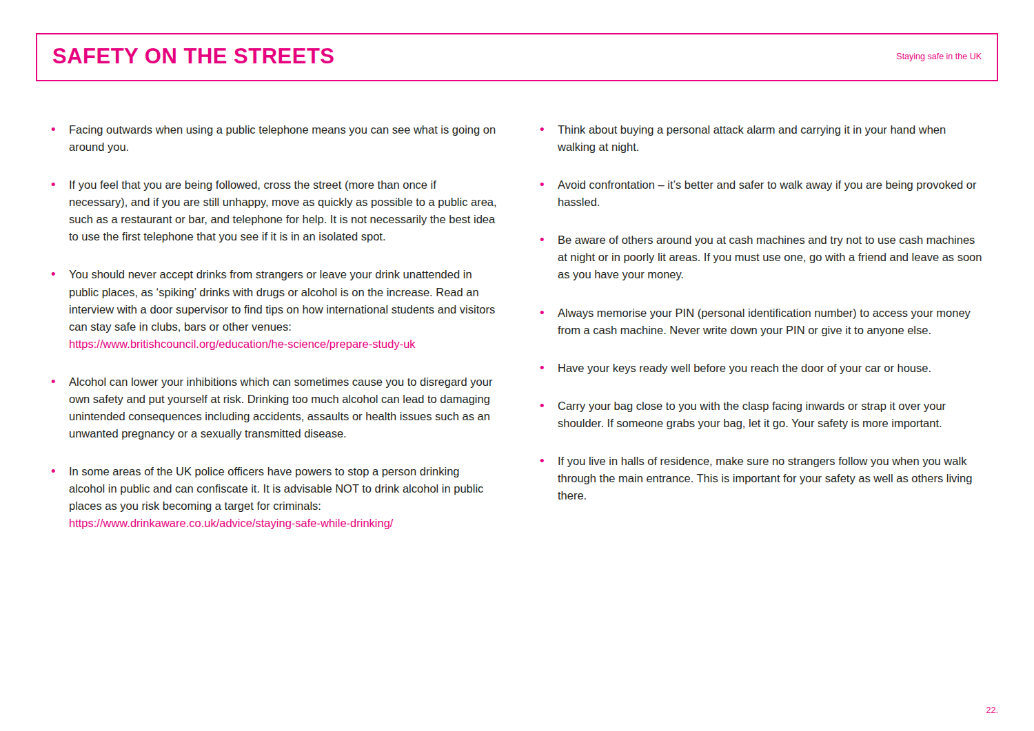Safety on the streets
Staying safe in the UK
Facing outwards when using a public telephone means you can see what is going on around you.
If you feel that you are being followed, cross the street (more than once if necessary), and if you are still unhappy, move as quickly as possible to a public area, such as a restaurant or bar, and telephone for help. It is not necessarily the best idea to use the first telephone that you see if it is in an isolated spot.
You should never accept drinks from strangers or leave your drink unattended in public places, as ‘spiking’ drinks with drugs or alcohol is on the increase. Read an interview with a door supervisor to find tips on how international students and visitors can stay safe in clubs, bars or other venues: https://www.britishcouncil.org/education/he-science/prepare-study-uk
Alcohol can lower your inhibitions which can sometimes cause you to disregard your own safety and put yourself at risk. Drinking too much alcohol can lead to damaging unintended consequences including accidents, assaults or health issues such as an unwanted pregnancy or a sexually transmitted disease.
In some areas of the UK police officers have powers to stop a person drinking alcohol in public and can confiscate it. It is advisable NOT to drink alcohol in public places as you risk becoming a target for criminals: https://www.drinkaware.co.uk/advice/staying-safe-while-drinking/
Think about buying a personal attack alarm and carrying it in your hand when walking at night.
Avoid confrontation – it’s better and safer to walk away if you are being provoked or hassled.
Be aware of others around you at cash machines and try not to use cash machines at night or in poorly lit areas. If you must use one, go with a friend and leave as soon as you have your money.
Always memorise your PIN (personal identification number) to access your money from a cash machine. Never write down your PIN or give it to anyone else.
Have your keys ready well before you reach the door of your car or house.
Carry your bag close to you with the clasp facing inwards or strap it over your shoulder. If someone grabs your bag, let it go. Your safety is more important.
If you live in halls of residence, make sure no strangers follow you when you walk through the main entrance. This is important for your safety as well as others living there.
22.